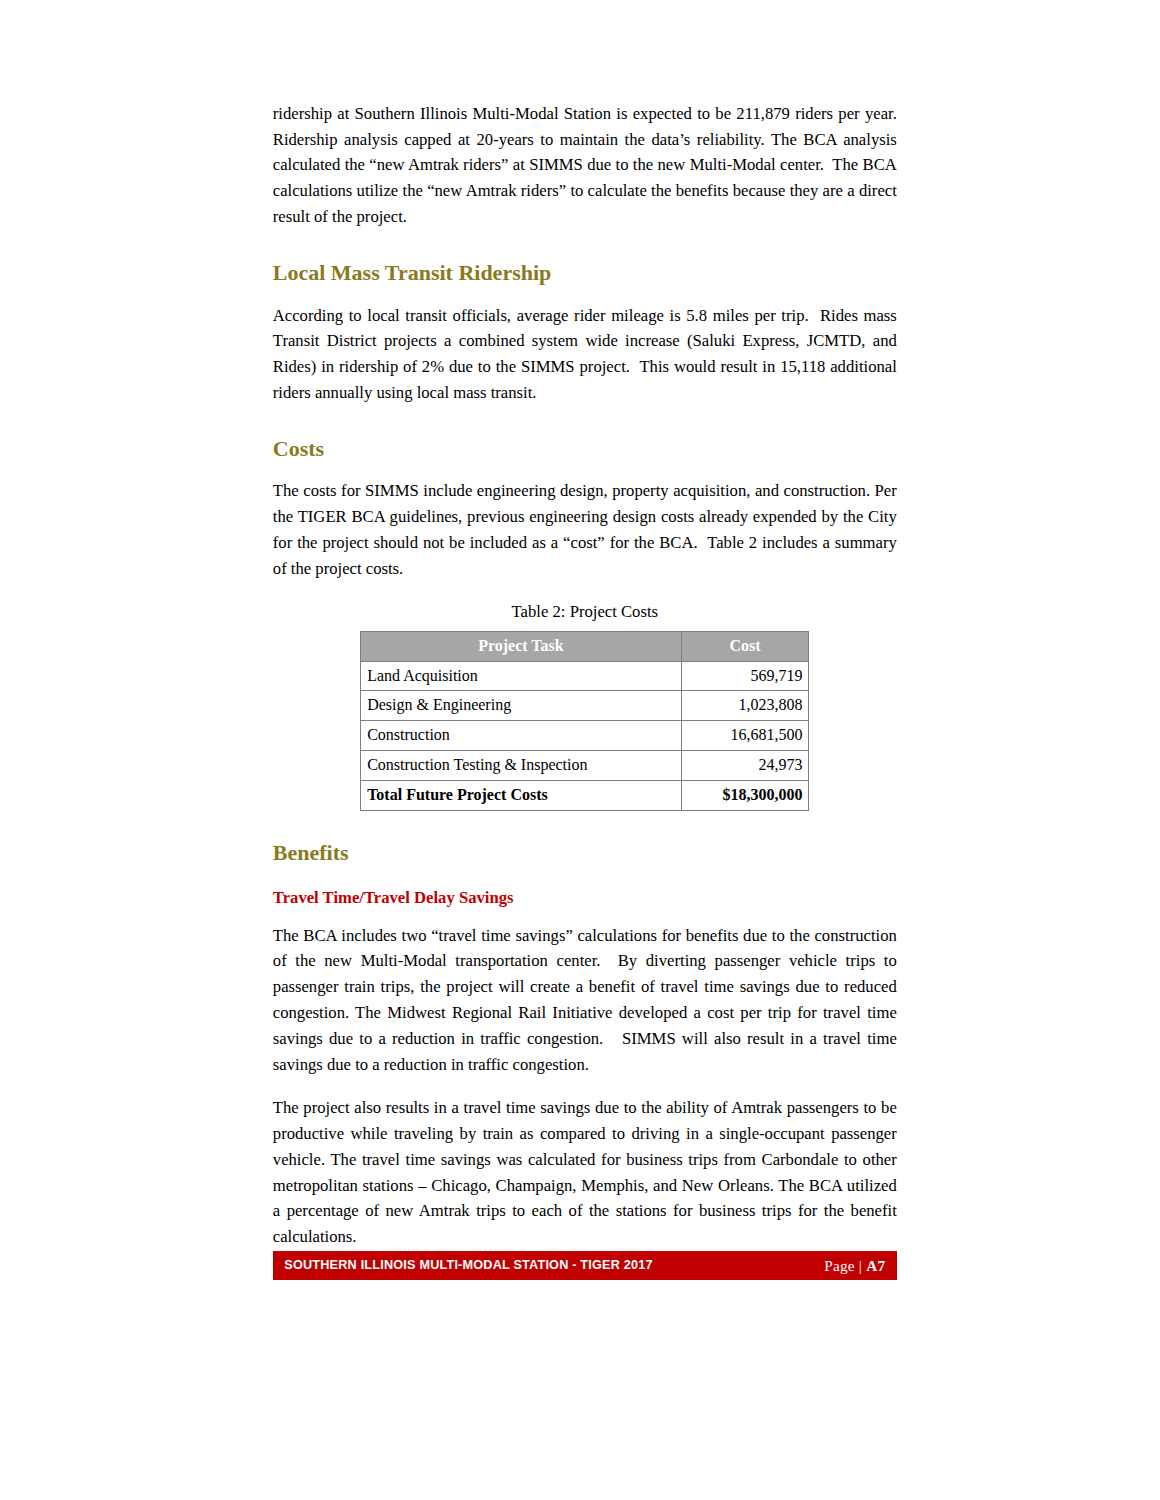ridership at Southern Illinois Multi-Modal Station is expected to be 211,879 riders per year. Ridership analysis capped at 20-years to maintain the data’s reliability. The BCA analysis calculated the “new Amtrak riders” at SIMMS due to the new Multi-Modal center. The BCA calculations utilize the “new Amtrak riders” to calculate the benefits because they are a direct result of the project.
Local Mass Transit Ridership
According to local transit officials, average rider mileage is 5.8 miles per trip. Rides mass Transit District projects a combined system wide increase (Saluki Express, JCMTD, and Rides) in ridership of 2% due to the SIMMS project. This would result in 15,118 additional riders annually using local mass transit.
Costs
The costs for SIMMS include engineering design, property acquisition, and construction. Per the TIGER BCA guidelines, previous engineering design costs already expended by the City for the project should not be included as a “cost” for the BCA. Table 2 includes a summary of the project costs.
Table 2: Project Costs
| Project Task | Cost |
| --- | --- |
| Land Acquisition | 569,719 |
| Design & Engineering | 1,023,808 |
| Construction | 16,681,500 |
| Construction Testing & Inspection | 24,973 |
| Total Future Project Costs | $18,300,000 |
Benefits
Travel Time/Travel Delay Savings
The BCA includes two “travel time savings” calculations for benefits due to the construction of the new Multi-Modal transportation center. By diverting passenger vehicle trips to passenger train trips, the project will create a benefit of travel time savings due to reduced congestion. The Midwest Regional Rail Initiative developed a cost per trip for travel time savings due to a reduction in traffic congestion. SIMMS will also result in a travel time savings due to a reduction in traffic congestion.
The project also results in a travel time savings due to the ability of Amtrak passengers to be productive while traveling by train as compared to driving in a single-occupant passenger vehicle. The travel time savings was calculated for business trips from Carbondale to other metropolitan stations – Chicago, Champaign, Memphis, and New Orleans. The BCA utilized a percentage of new Amtrak trips to each of the stations for business trips for the benefit calculations.
SOUTHERN ILLINOIS MULTI-MODAL STATION - TIGER 2017 Page | A7